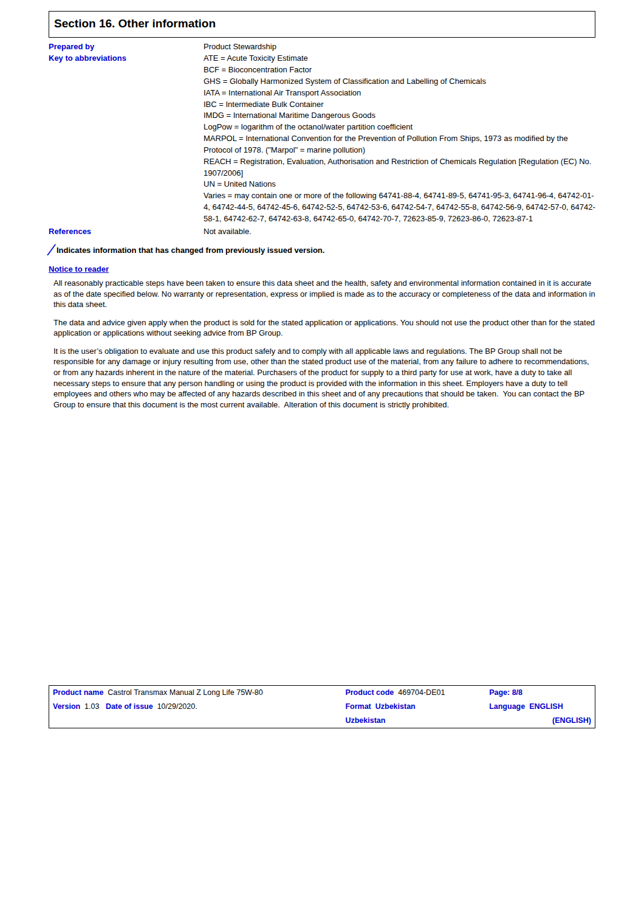Section 16. Other information
| Prepared by | Product Stewardship |
| Key to abbreviations | ATE = Acute Toxicity Estimate BCF = Bioconcentration Factor GHS = Globally Harmonized System of Classification and Labelling of Chemicals IATA = International Air Transport Association IBC = Intermediate Bulk Container IMDG = International Maritime Dangerous Goods LogPow = logarithm of the octanol/water partition coefficient MARPOL = International Convention for the Prevention of Pollution From Ships, 1973 as modified by the Protocol of 1978. ("Marpol" = marine pollution) REACH = Registration, Evaluation, Authorisation and Restriction of Chemicals Regulation [Regulation (EC) No. 1907/2006] UN = United Nations Varies = may contain one or more of the following 64741-88-4, 64741-89-5, 64741-95-3, 64741-96-4, 64742-01-4, 64742-44-5, 64742-45-6, 64742-52-5, 64742-53-6, 64742-54-7, 64742-55-8, 64742-56-9, 64742-57-0, 64742-58-1, 64742-62-7, 64742-63-8, 64742-65-0, 64742-70-7, 72623-85-9, 72623-86-0, 72623-87-1 |
| References | Not available. |
╱Indicates information that has changed from previously issued version.
Notice to reader
All reasonably practicable steps have been taken to ensure this data sheet and the health, safety and environmental information contained in it is accurate as of the date specified below. No warranty or representation, express or implied is made as to the accuracy or completeness of the data and information in this data sheet.
The data and advice given apply when the product is sold for the stated application or applications. You should not use the product other than for the stated application or applications without seeking advice from BP Group.
It is the user’s obligation to evaluate and use this product safely and to comply with all applicable laws and regulations. The BP Group shall not be responsible for any damage or injury resulting from use, other than the stated product use of the material, from any failure to adhere to recommendations, or from any hazards inherent in the nature of the material. Purchasers of the product for supply to a third party for use at work, have a duty to take all necessary steps to ensure that any person handling or using the product is provided with the information in this sheet. Employers have a duty to tell employees and others who may be affected of any hazards described in this sheet and of any precautions that should be taken. You can contact the BP Group to ensure that this document is the most current available. Alteration of this document is strictly prohibited.
| Product name Castrol Transmax Manual Z Long Life 75W-80 | Product code 469704-DE01 | Page: 8/8 |
| Version 1.03 Date of issue 10/29/2020. | Format Uzbekistan | Language ENGLISH |
| | Uzbekistan | (ENGLISH) |